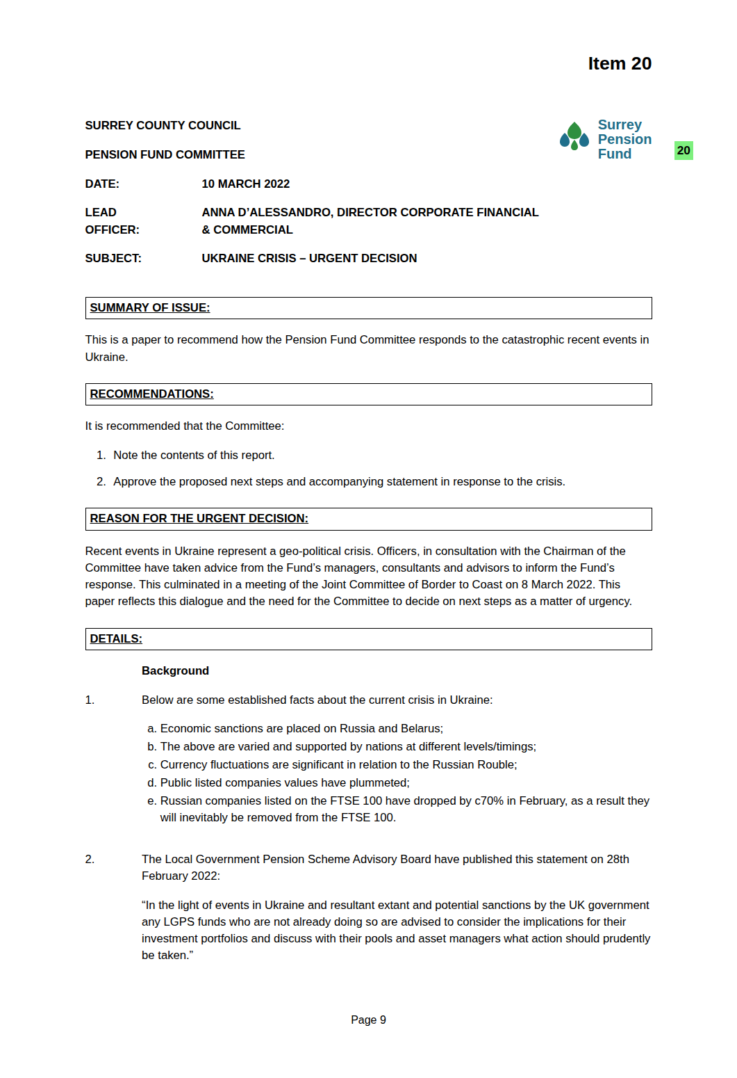Item 20
Surrey
Pension
Fund
20
| SURREY COUNTY COUNCIL |
| PENSION FUND COMMITTEE |
| DATE: | 10 MARCH 2022 |
| LEAD OFFICER: | ANNA D’ALESSANDRO, DIRECTOR CORPORATE FINANCIAL & COMMERCIAL |
| SUBJECT: | UKRAINE CRISIS – URGENT DECISION |
SUMMARY OF ISSUE:
This is a paper to recommend how the Pension Fund Committee responds to the catastrophic recent events in Ukraine.
RECOMMENDATIONS:
It is recommended that the Committee:
Note the contents of this report.
Approve the proposed next steps and accompanying statement in response to the crisis.
REASON FOR THE URGENT DECISION:
Recent events in Ukraine represent a geo-political crisis. Officers, in consultation with the Chairman of the Committee have taken advice from the Fund’s managers, consultants and advisors to inform the Fund’s response. This culminated in a meeting of the Joint Committee of Border to Coast on 8 March 2022. This paper reflects this dialogue and the need for the Committee to decide on next steps as a matter of urgency.
DETAILS:
Background
1.
Below are some established facts about the current crisis in Ukraine:
Economic sanctions are placed on Russia and Belarus;
The above are varied and supported by nations at different levels/timings;
Currency fluctuations are significant in relation to the Russian Rouble;
Public listed companies values have plummeted;
Russian companies listed on the FTSE 100 have dropped by c70% in February, as a result they will inevitably be removed from the FTSE 100.
2.
The Local Government Pension Scheme Advisory Board have published this statement on 28th February 2022:
“In the light of events in Ukraine and resultant extant and potential sanctions by the UK government any LGPS funds who are not already doing so are advised to consider the implications for their investment portfolios and discuss with their pools and asset managers what action should prudently be taken.”
Page 9